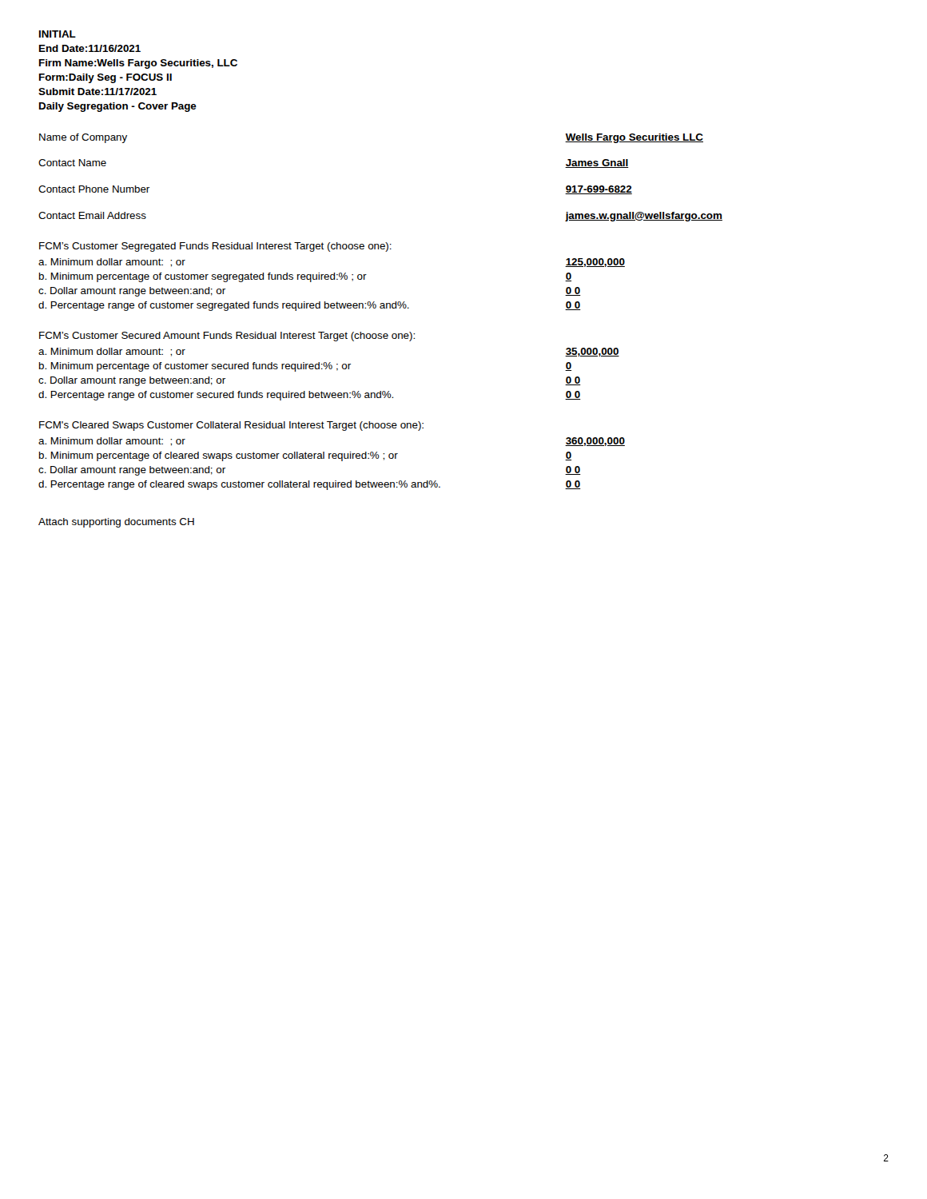INITIAL
End Date:11/16/2021
Firm Name:Wells Fargo Securities, LLC
Form:Daily Seg - FOCUS II
Submit Date:11/17/2021
Daily Segregation - Cover Page
| Name of Company | Wells Fargo Securities LLC |
| Contact Name | James Gnall |
| Contact Phone Number | 917-699-6822 |
| Contact Email Address | james.w.gnall@wellsfargo.com |
FCM’s Customer Segregated Funds Residual Interest Target (choose one):
| a. Minimum dollar amount: ; or | 125,000,000 |
| b. Minimum percentage of customer segregated funds required:% ; or | 0 |
| c. Dollar amount range between:and; or | 0 0 |
| d. Percentage range of customer segregated funds required between:% and%. | 0 0 |
FCM’s Customer Secured Amount Funds Residual Interest Target (choose one):
| a. Minimum dollar amount: ; or | 35,000,000 |
| b. Minimum percentage of customer secured funds required:% ; or | 0 |
| c. Dollar amount range between:and; or | 0 0 |
| d. Percentage range of customer secured funds required between:% and%. | 0 0 |
FCM's Cleared Swaps Customer Collateral Residual Interest Target (choose one):
| a. Minimum dollar amount: ; or | 360,000,000 |
| b. Minimum percentage of cleared swaps customer collateral required:% ; or | 0 |
| c. Dollar amount range between:and; or | 0 0 |
| d. Percentage range of cleared swaps customer collateral required between:% and%. | 0 0 |
Attach supporting documents CH
2